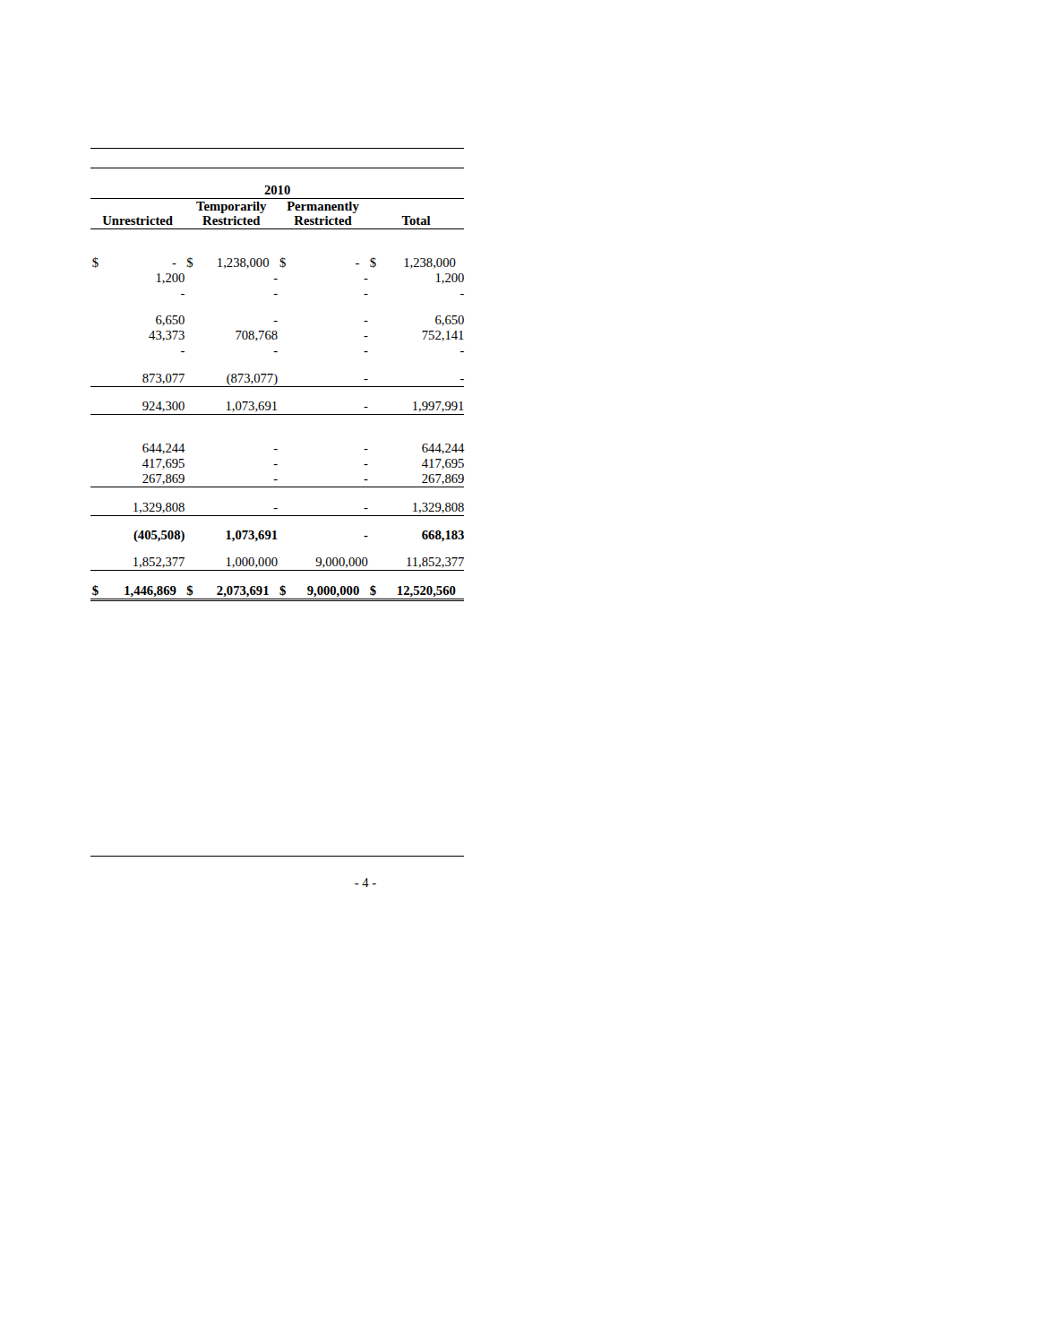| 2010 |
| | Temporarily | Permanently | |
| Unrestricted | Restricted | Restricted | Total |
| $ - | $ 1,238,000 | $ - | $ 1,238,000 |
| 1,200 | - | - | 1,200 |
| - | - | - | - |
| 6,650 | - | - | 6,650 |
| 43,373 | 708,768 | - | 752,141 |
| - | - | - | - |
| 873,077 | (873,077) | - | - |
| 924,300 | 1,073,691 | - | 1,997,991 |
| 644,244 | - | - | 644,244 |
| 417,695 | - | - | 417,695 |
| 267,869 | - | - | 267,869 |
| 1,329,808 | - | - | 1,329,808 |
| (405,508) | 1,073,691 | - | 668,183 |
| 1,852,377 | 1,000,000 | 9,000,000 | 11,852,377 |
| $ 1,446,869 | $ 2,073,691 | $ 9,000,000 | $ 12,520,560 |
- 4 -